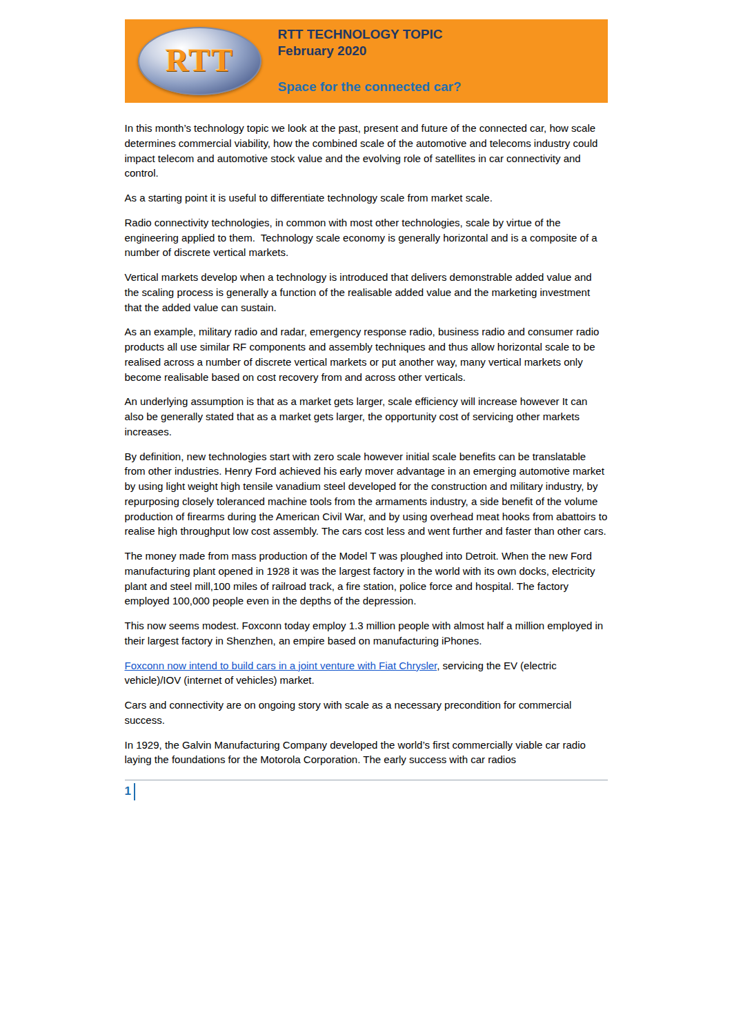RTT
RTT TECHNOLOGY TOPIC
February 2020
Space for the connected car?
In this month’s technology topic we look at the past, present and future of the connected car, how scale determines commercial viability, how the combined scale of the automotive and telecoms industry could impact telecom and automotive stock value and the evolving role of satellites in car connectivity and control.
As a starting point it is useful to differentiate technology scale from market scale.
Radio connectivity technologies, in common with most other technologies, scale by virtue of the engineering applied to them. Technology scale economy is generally horizontal and is a composite of a number of discrete vertical markets.
Vertical markets develop when a technology is introduced that delivers demonstrable added value and the scaling process is generally a function of the realisable added value and the marketing investment that the added value can sustain.
As an example, military radio and radar, emergency response radio, business radio and consumer radio products all use similar RF components and assembly techniques and thus allow horizontal scale to be realised across a number of discrete vertical markets or put another way, many vertical markets only become realisable based on cost recovery from and across other verticals.
An underlying assumption is that as a market gets larger, scale efficiency will increase however It can also be generally stated that as a market gets larger, the opportunity cost of servicing other markets increases.
By definition, new technologies start with zero scale however initial scale benefits can be translatable from other industries. Henry Ford achieved his early mover advantage in an emerging automotive market by using light weight high tensile vanadium steel developed for the construction and military industry, by repurposing closely toleranced machine tools from the armaments industry, a side benefit of the volume production of firearms during the American Civil War, and by using overhead meat hooks from abattoirs to realise high throughput low cost assembly. The cars cost less and went further and faster than other cars.
The money made from mass production of the Model T was ploughed into Detroit. When the new Ford manufacturing plant opened in 1928 it was the largest factory in the world with its own docks, electricity plant and steel mill,100 miles of railroad track, a fire station, police force and hospital. The factory employed 100,000 people even in the depths of the depression.
This now seems modest. Foxconn today employ 1.3 million people with almost half a million employed in their largest factory in Shenzhen, an empire based on manufacturing iPhones.
Foxconn now intend to build cars in a joint venture with Fiat Chrysler, servicing the EV (electric vehicle)/IOV (internet of vehicles) market.
Cars and connectivity are on ongoing story with scale as a necessary precondition for commercial success.
In 1929, the Galvin Manufacturing Company developed the world’s first commercially viable car radio laying the foundations for the Motorola Corporation. The early success with car radios
1